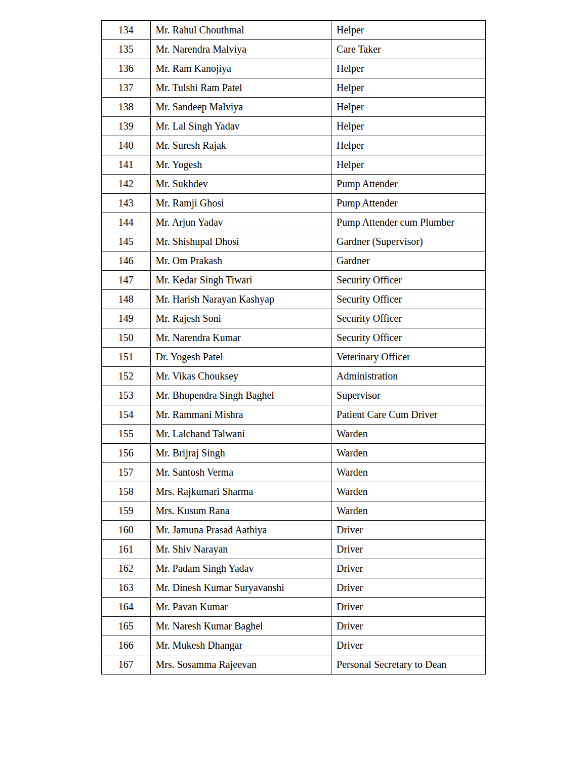| 134 | Mr. Rahul Chouthmal | Helper |
| 135 | Mr. Narendra Malviya | Care Taker |
| 136 | Mr. Ram Kanojiya | Helper |
| 137 | Mr. Tulshi Ram Patel | Helper |
| 138 | Mr. Sandeep Malviya | Helper |
| 139 | Mr. Lal Singh Yadav | Helper |
| 140 | Mr. Suresh Rajak | Helper |
| 141 | Mr. Yogesh | Helper |
| 142 | Mr. Sukhdev | Pump Attender |
| 143 | Mr. Ramji Ghosi | Pump Attender |
| 144 | Mr. Arjun Yadav | Pump Attender cum Plumber |
| 145 | Mr. Shishupal Dhosi | Gardner (Supervisor) |
| 146 | Mr. Om Prakash | Gardner |
| 147 | Mr. Kedar Singh Tiwari | Security Officer |
| 148 | Mr. Harish Narayan Kashyap | Security Officer |
| 149 | Mr. Rajesh Soni | Security Officer |
| 150 | Mr. Narendra Kumar | Security Officer |
| 151 | Dr. Yogesh Patel | Veterinary Officer |
| 152 | Mr. Vikas Chouksey | Administration |
| 153 | Mr. Bhupendra Singh Baghel | Supervisor |
| 154 | Mr. Rammani Mishra | Patient Care Cum Driver |
| 155 | Mr. Lalchand Talwani | Warden |
| 156 | Mr. Brijraj Singh | Warden |
| 157 | Mr. Santosh Verma | Warden |
| 158 | Mrs. Rajkumari Sharma | Warden |
| 159 | Mrs. Kusum Rana | Warden |
| 160 | Mr. Jamuna Prasad Aathiya | Driver |
| 161 | Mr. Shiv Narayan | Driver |
| 162 | Mr. Padam Singh Yadav | Driver |
| 163 | Mr. Dinesh Kumar Suryavanshi | Driver |
| 164 | Mr. Pavan Kumar | Driver |
| 165 | Mr. Naresh Kumar Baghel | Driver |
| 166 | Mr. Mukesh Dhangar | Driver |
| 167 | Mrs. Sosamma Rajeevan | Personal Secretary to Dean |